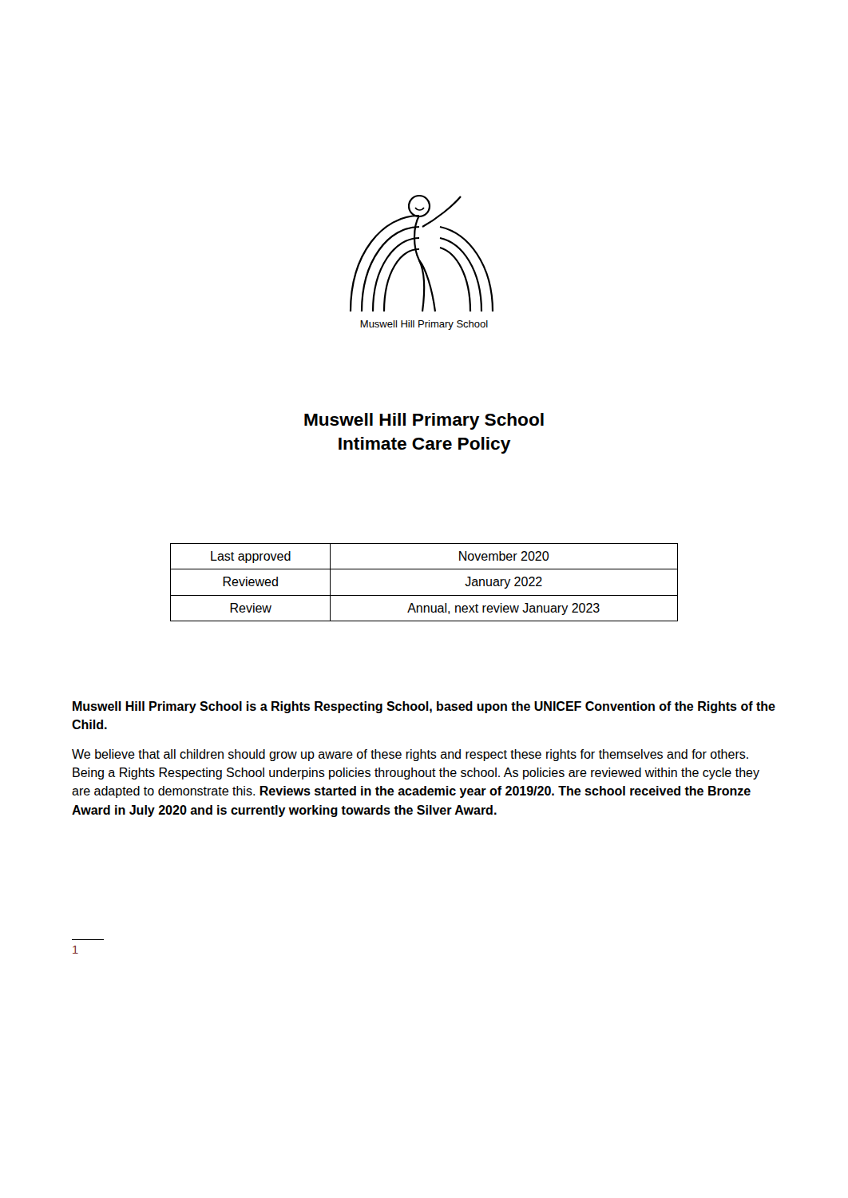Muswell Hill Primary School
Muswell Hill Primary School Intimate Care Policy
| Last approved | November 2020 |
| Reviewed | January 2022 |
| Review | Annual, next review January 2023 |
Muswell Hill Primary School is a Rights Respecting School, based upon the UNICEF Convention of the Rights of the Child.
We believe that all children should grow up aware of these rights and respect these rights for themselves and for others. Being a Rights Respecting School underpins policies throughout the school. As policies are reviewed within the cycle they are adapted to demonstrate this. Reviews started in the academic year of 2019/20. The school received the Bronze Award in July 2020 and is currently working towards the Silver Award.
1